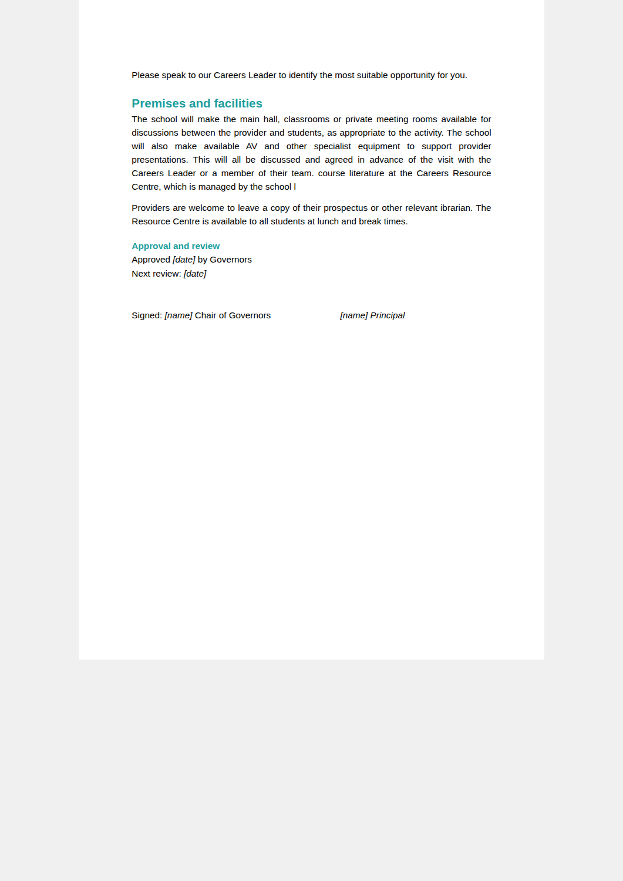Please speak to our Careers Leader to identify the most suitable opportunity for you.
Premises and facilities
The school will make the main hall, classrooms or private meeting rooms available for discussions between the provider and students, as appropriate to the activity. The school will also make available AV and other specialist equipment to support provider presentations. This will all be discussed and agreed in advance of the visit with the Careers Leader or a member of their team. course literature at the Careers Resource Centre, which is managed by the school l
Providers are welcome to leave a copy of their prospectus or other relevant ibrarian. The Resource Centre is available to all students at lunch and break times.
Approval and review
Approved [date] by Governors
Next review: [date]
Signed: [name] Chair of Governors
[name] Principal